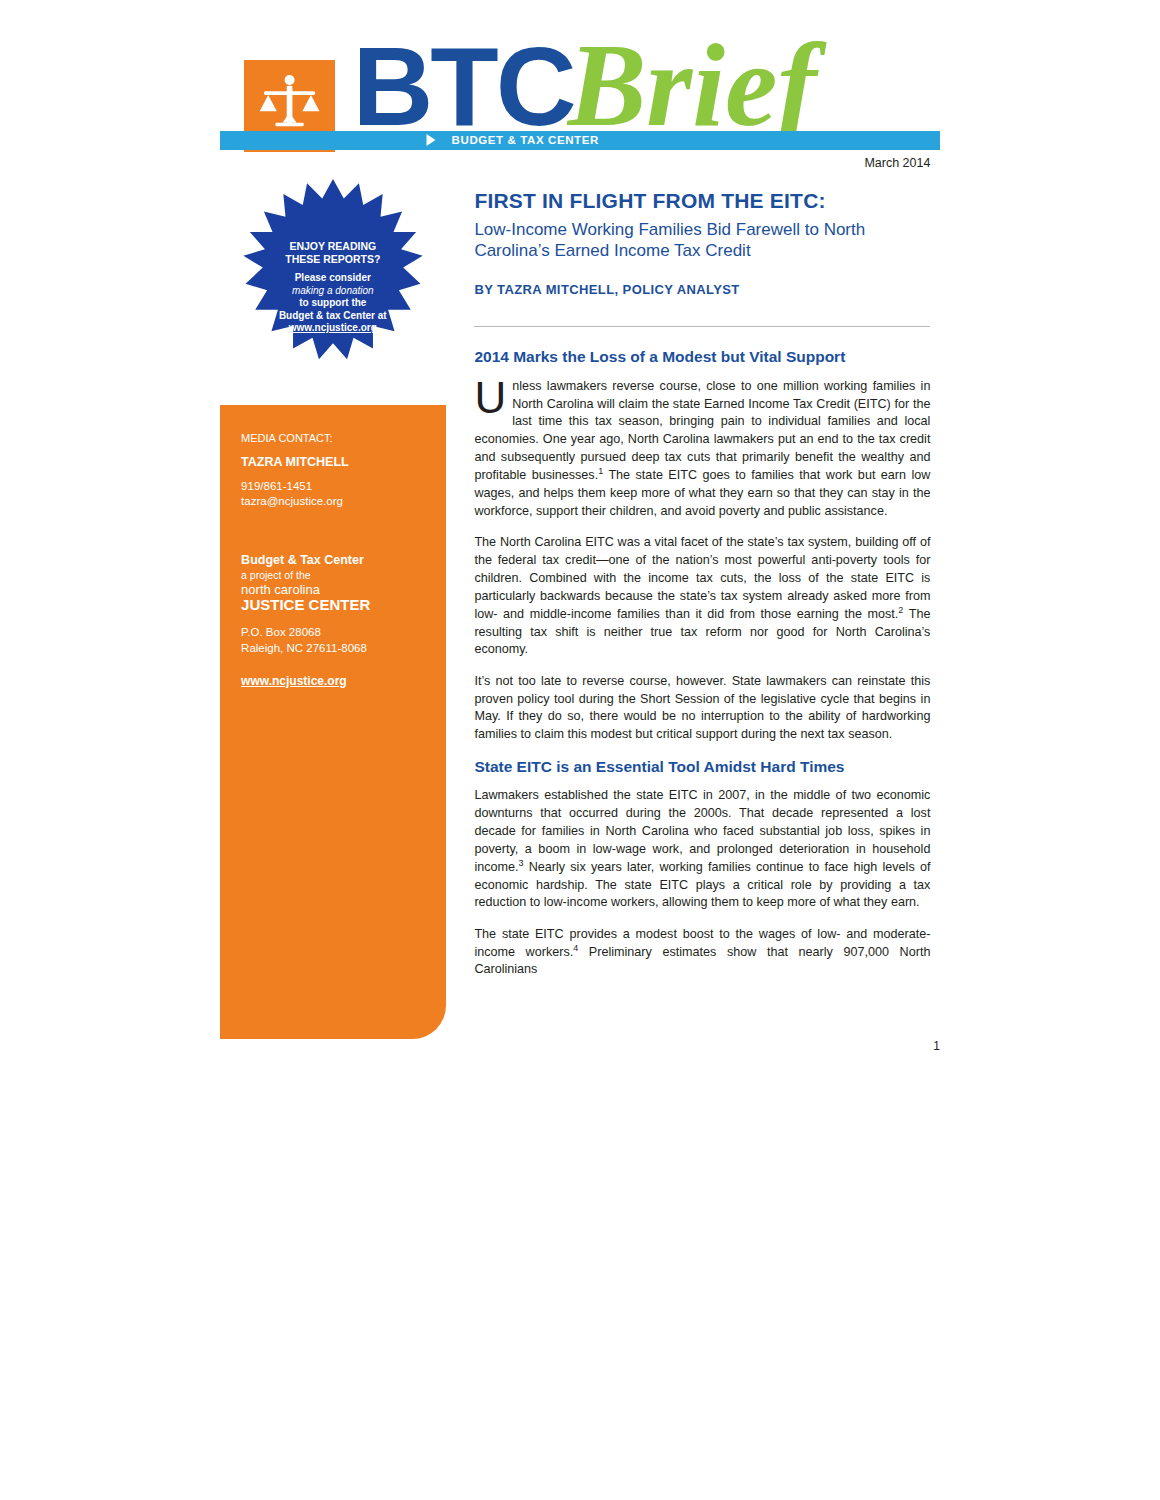BTC Brief
BUDGET & TAX CENTER
March 2014
ENJOY READING
THESE REPORTS?
Please consider
making a donation
to support the
Budget & tax Center at
www.ncjustice.org
MEDIA CONTACT:
TAZRA MITCHELL
919/861-1451
tazra@ncjustice.org
Budget & Tax Center
a project of the
north carolina JUSTICE CENTER
P.O. Box 28068
Raleigh, NC 27611-8068
www.ncjustice.org
FIRST IN FLIGHT FROM THE EITC:
Low-Income Working Families Bid Farewell to North Carolina’s Earned Income Tax Credit
BY TAZRA MITCHELL, POLICY ANALYST
2014 Marks the Loss of a Modest but Vital Support
Unless lawmakers reverse course, close to one million working families in North Carolina will claim the state Earned Income Tax Credit (EITC) for the last time this tax season, bringing pain to individual families and local economies. One year ago, North Carolina lawmakers put an end to the tax credit and subsequently pursued deep tax cuts that primarily benefit the wealthy and profitable businesses.1 The state EITC goes to families that work but earn low wages, and helps them keep more of what they earn so that they can stay in the workforce, support their children, and avoid poverty and public assistance.
The North Carolina EITC was a vital facet of the state’s tax system, building off of the federal tax credit—one of the nation’s most powerful anti-poverty tools for children. Combined with the income tax cuts, the loss of the state EITC is particularly backwards because the state’s tax system already asked more from low- and middle-income families than it did from those earning the most.2 The resulting tax shift is neither true tax reform nor good for North Carolina’s economy.
It’s not too late to reverse course, however. State lawmakers can reinstate this proven policy tool during the Short Session of the legislative cycle that begins in May. If they do so, there would be no interruption to the ability of hardworking families to claim this modest but critical support during the next tax season.
State EITC is an Essential Tool Amidst Hard Times
Lawmakers established the state EITC in 2007, in the middle of two economic downturns that occurred during the 2000s. That decade represented a lost decade for families in North Carolina who faced substantial job loss, spikes in poverty, a boom in low-wage work, and prolonged deterioration in household income.3 Nearly six years later, working families continue to face high levels of economic hardship. The state EITC plays a critical role by providing a tax reduction to low-income workers, allowing them to keep more of what they earn.
The state EITC provides a modest boost to the wages of low- and moderate-income workers.4 Preliminary estimates show that nearly 907,000 North Carolinians
1